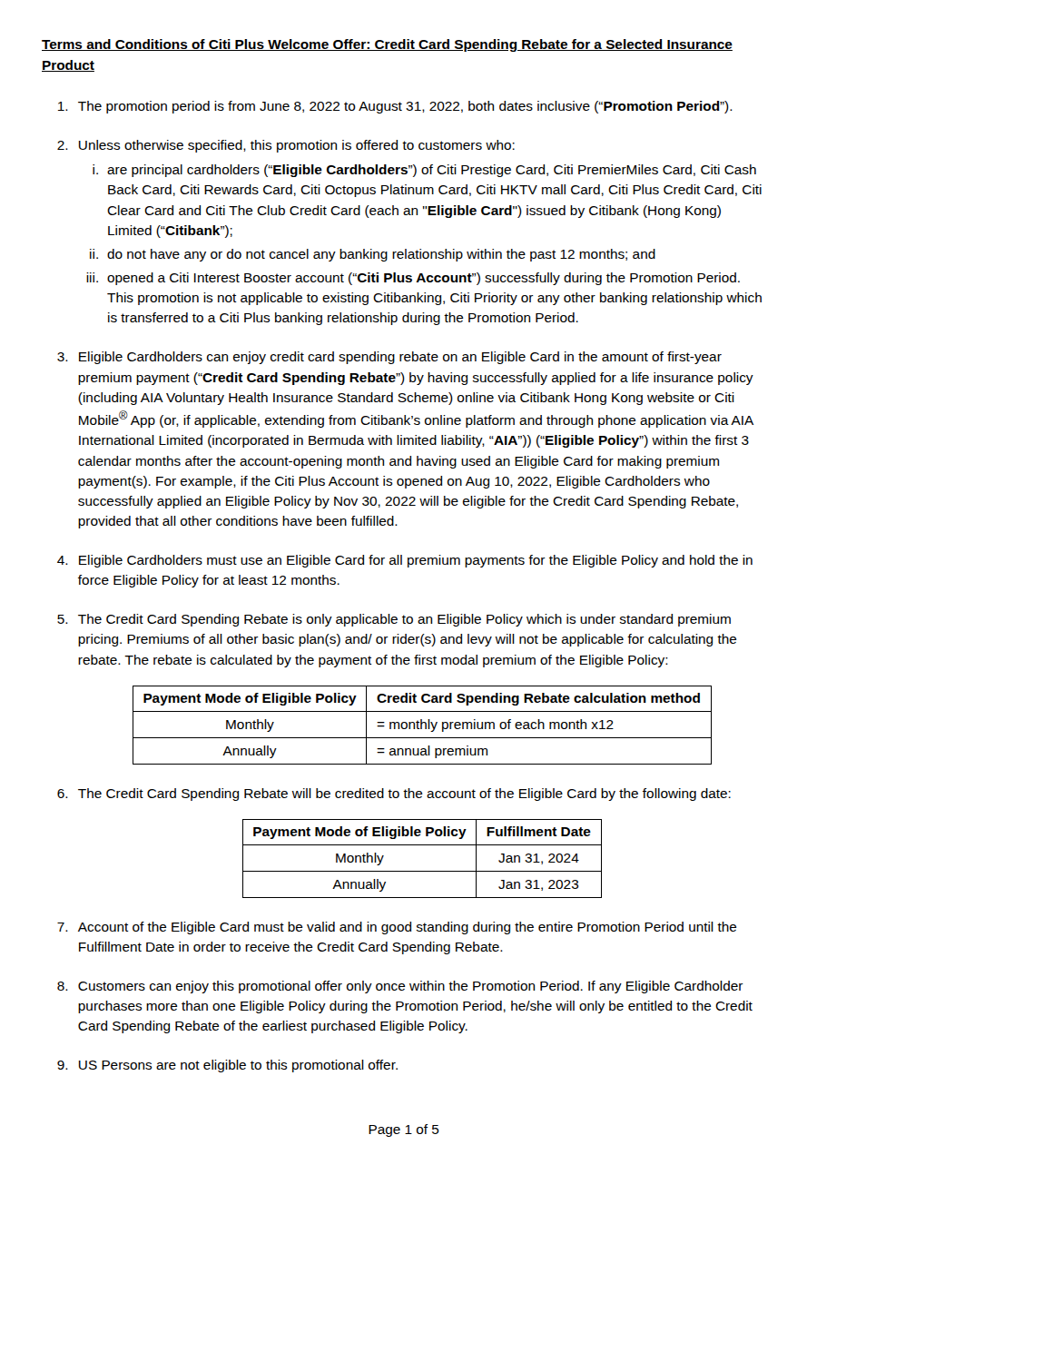Terms and Conditions of Citi Plus Welcome Offer: Credit Card Spending Rebate for a Selected Insurance Product
The promotion period is from June 8, 2022 to August 31, 2022, both dates inclusive (“Promotion Period”).
Unless otherwise specified, this promotion is offered to customers who:
are principal cardholders (“Eligible Cardholders”) of Citi Prestige Card, Citi PremierMiles Card, Citi Cash Back Card, Citi Rewards Card, Citi Octopus Platinum Card, Citi HKTV mall Card, Citi Plus Credit Card, Citi Clear Card and Citi The Club Credit Card (each an "Eligible Card") issued by Citibank (Hong Kong) Limited (“Citibank”);
do not have any or do not cancel any banking relationship within the past 12 months; and
opened a Citi Interest Booster account (“Citi Plus Account”) successfully during the Promotion Period. This promotion is not applicable to existing Citibanking, Citi Priority or any other banking relationship which is transferred to a Citi Plus banking relationship during the Promotion Period.
Eligible Cardholders can enjoy credit card spending rebate on an Eligible Card in the amount of first-year premium payment (“Credit Card Spending Rebate”) by having successfully applied for a life insurance policy (including AIA Voluntary Health Insurance Standard Scheme) online via Citibank Hong Kong website or Citi Mobile® App (or, if applicable, extending from Citibank’s online platform and through phone application via AIA International Limited (incorporated in Bermuda with limited liability, “AIA”)) (“Eligible Policy”) within the first 3 calendar months after the account-opening month and having used an Eligible Card for making premium payment(s). For example, if the Citi Plus Account is opened on Aug 10, 2022, Eligible Cardholders who successfully applied an Eligible Policy by Nov 30, 2022 will be eligible for the Credit Card Spending Rebate, provided that all other conditions have been fulfilled.
Eligible Cardholders must use an Eligible Card for all premium payments for the Eligible Policy and hold the in force Eligible Policy for at least 12 months.
The Credit Card Spending Rebate is only applicable to an Eligible Policy which is under standard premium pricing. Premiums of all other basic plan(s) and/ or rider(s) and levy will not be applicable for calculating the rebate. The rebate is calculated by the payment of the first modal premium of the Eligible Policy:
| Payment Mode of Eligible Policy | Credit Card Spending Rebate calculation method |
| --- | --- |
| Monthly | = monthly premium of each month x12 |
| Annually | = annual premium |
The Credit Card Spending Rebate will be credited to the account of the Eligible Card by the following date:
| Payment Mode of Eligible Policy | Fulfillment Date |
| --- | --- |
| Monthly | Jan 31, 2024 |
| Annually | Jan 31, 2023 |
Account of the Eligible Card must be valid and in good standing during the entire Promotion Period until the Fulfillment Date in order to receive the Credit Card Spending Rebate.
Customers can enjoy this promotional offer only once within the Promotion Period. If any Eligible Cardholder purchases more than one Eligible Policy during the Promotion Period, he/she will only be entitled to the Credit Card Spending Rebate of the earliest purchased Eligible Policy.
US Persons are not eligible to this promotional offer.
Page 1 of 5